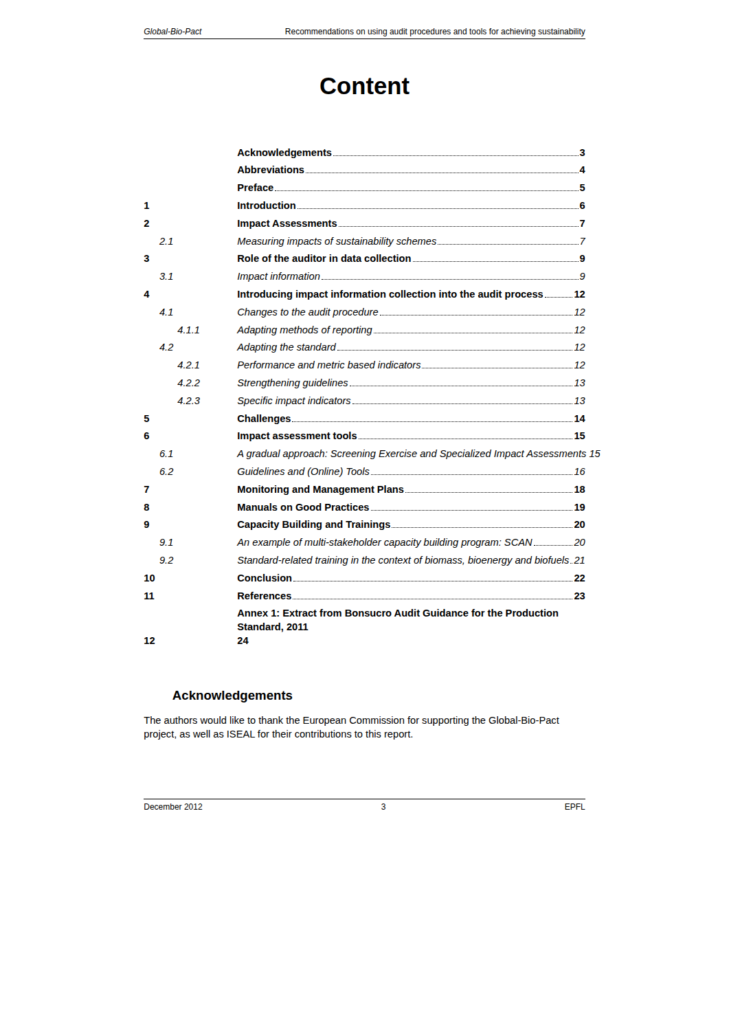Global-Bio-Pact
Recommendations on using audit procedures and tools for achieving sustainability
Content
| | Acknowledgements 3 |
| | Abbreviations 4 |
| | Preface 5 |
| 1 | Introduction 6 |
| 2 | Impact Assessments 7 |
| 2.1 | Measuring impacts of sustainability schemes 7 |
| 3 | Role of the auditor in data collection 9 |
| 3.1 | Impact information 9 |
| 4 | Introducing impact information collection into the audit process 12 |
| 4.1 | Changes to the audit procedure 12 |
| 4.1.1 | Adapting methods of reporting 12 |
| 4.2 | Adapting the standard 12 |
| 4.2.1 | Performance and metric based indicators 12 |
| 4.2.2 | Strengthening guidelines 13 |
| 4.2.3 | Specific impact indicators 13 |
| 5 | Challenges 14 |
| 6 | Impact assessment tools 15 |
| 6.1 | A gradual approach: Screening Exercise and Specialized Impact Assessments 15 |
| 6.2 | Guidelines and (Online) Tools 16 |
| 7 | Monitoring and Management Plans 18 |
| 8 | Manuals on Good Practices 19 |
| 9 | Capacity Building and Trainings 20 |
| 9.1 | An example of multi-stakeholder capacity building program: SCAN 20 |
| 9.2 | Standard-related training in the context of biomass, bioenergy and biofuels 21 |
| 10 | Conclusion 22 |
| 11 | References 23 |
| 12 | Annex 1: Extract from Bonsucro Audit Guidance for the Production Standard, 2011 24 |
Acknowledgements
The authors would like to thank the European Commission for supporting the Global-Bio-Pact project, as well as ISEAL for their contributions to this report.
December 2012
3
EPFL